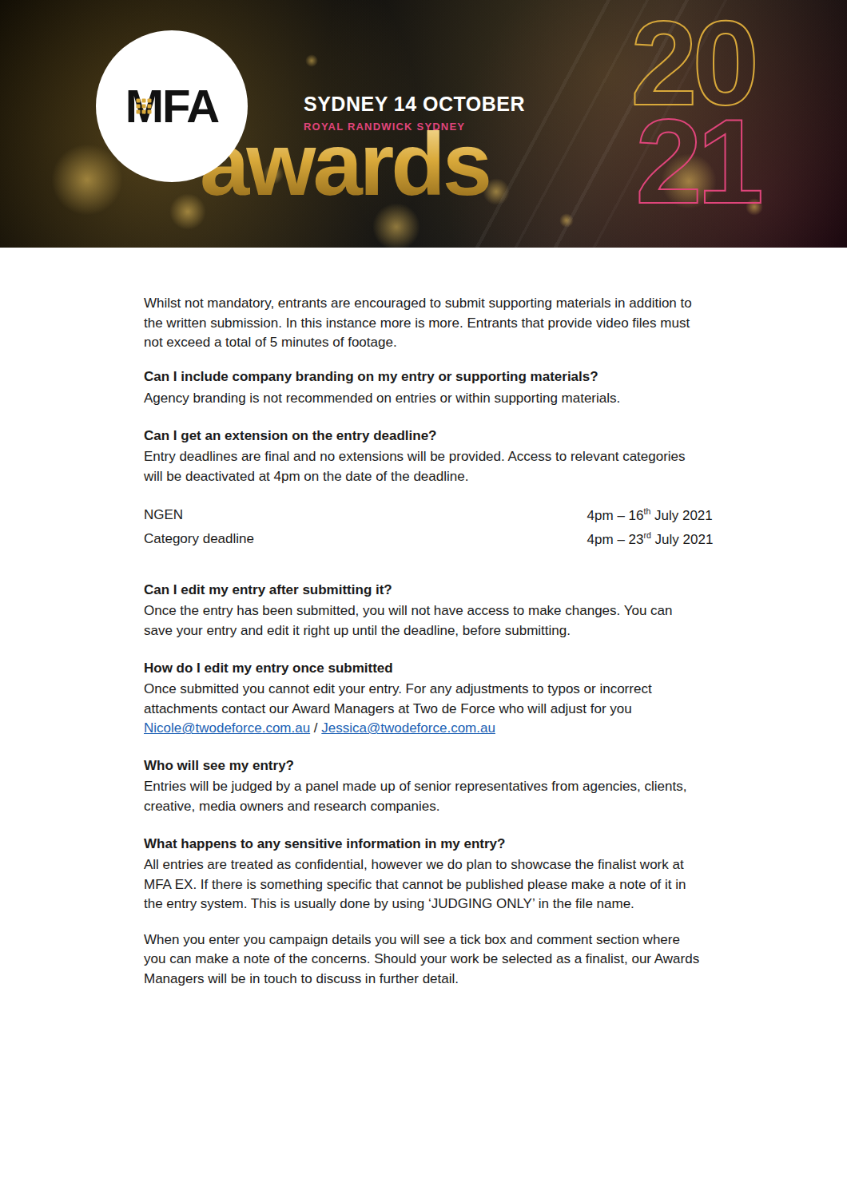20 21
awards
M FA
SYDNEY 14 OCTOBER
ROYAL RANDWICK SYDNEY
Whilst not mandatory, entrants are encouraged to submit supporting materials in addition to the written submission. In this instance more is more. Entrants that provide video files must not exceed a total of 5 minutes of footage.
Can I include company branding on my entry or supporting materials?
Agency branding is not recommended on entries or within supporting materials.
Can I get an extension on the entry deadline?
Entry deadlines are final and no extensions will be provided. Access to relevant categories will be deactivated at 4pm on the date of the deadline.
| NGEN | 4pm – 16 th July 2021 |
| Category deadline | 4pm – 23 rd July 2021 |
Can I edit my entry after submitting it?
Once the entry has been submitted, you will not have access to make changes. You can save your entry and edit it right up until the deadline, before submitting.
How do I edit my entry once submitted
Once submitted you cannot edit your entry. For any adjustments to typos or incorrect attachments contact our Award Managers at Two de Force who will adjust for you Nicole@twodeforce.com.au / Jessica@twodeforce.com.au
Who will see my entry?
Entries will be judged by a panel made up of senior representatives from agencies, clients, creative, media owners and research companies.
What happens to any sensitive information in my entry?
All entries are treated as confidential, however we do plan to showcase the finalist work at MFA EX. If there is something specific that cannot be published please make a note of it in the entry system. This is usually done by using ‘JUDGING ONLY’ in the file name.
When you enter you campaign details you will see a tick box and comment section where you can make a note of the concerns. Should your work be selected as a finalist, our Awards Managers will be in touch to discuss in further detail.